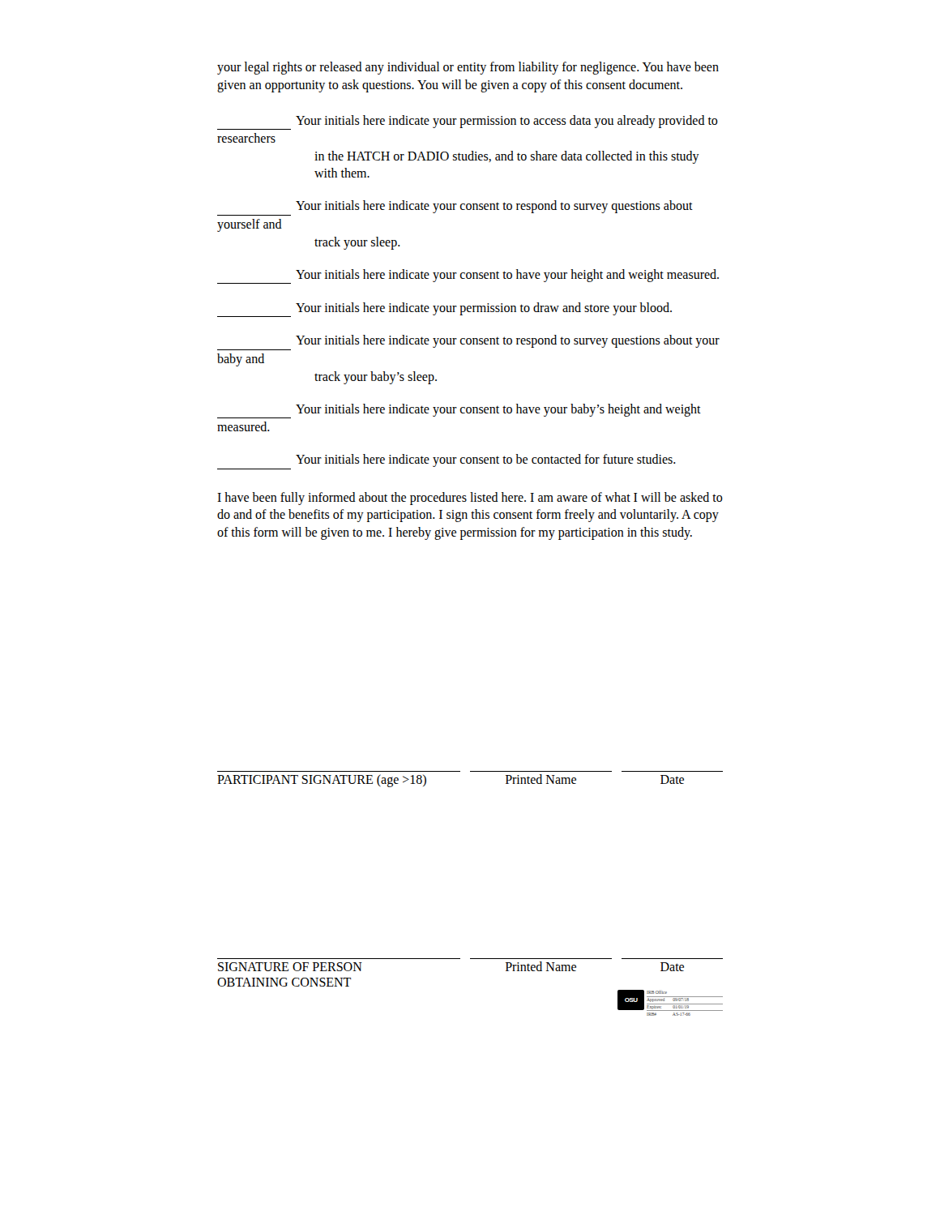your legal rights or released any individual or entity from liability for negligence. You have been given an opportunity to ask questions. You will be given a copy of this consent document.
Your initials here indicate your permission to access data you already provided to researchers in the HATCH or DADIO studies, and to share data collected in this study with them.
Your initials here indicate your consent to respond to survey questions about yourself and track your sleep.
Your initials here indicate your consent to have your height and weight measured.
Your initials here indicate your permission to draw and store your blood.
Your initials here indicate your consent to respond to survey questions about your baby and track your baby’s sleep.
Your initials here indicate your consent to have your baby’s height and weight measured.
Your initials here indicate your consent to be contacted for future studies.
I have been fully informed about the procedures listed here. I am aware of what I will be asked to do and of the benefits of my participation. I sign this consent form freely and voluntarily. A copy of this form will be given to me. I hereby give permission for my participation in this study.
| PARTICIPANT SIGNATURE (age >18) | | Printed Name | | Date |
| SIGNATURE OF PERSON OBTAINING CONSENT | | Printed Name | | Date |
OSU
IRB Office
Approved 09/07/18
Expires: 01/01/19
IRB# AS-17-66